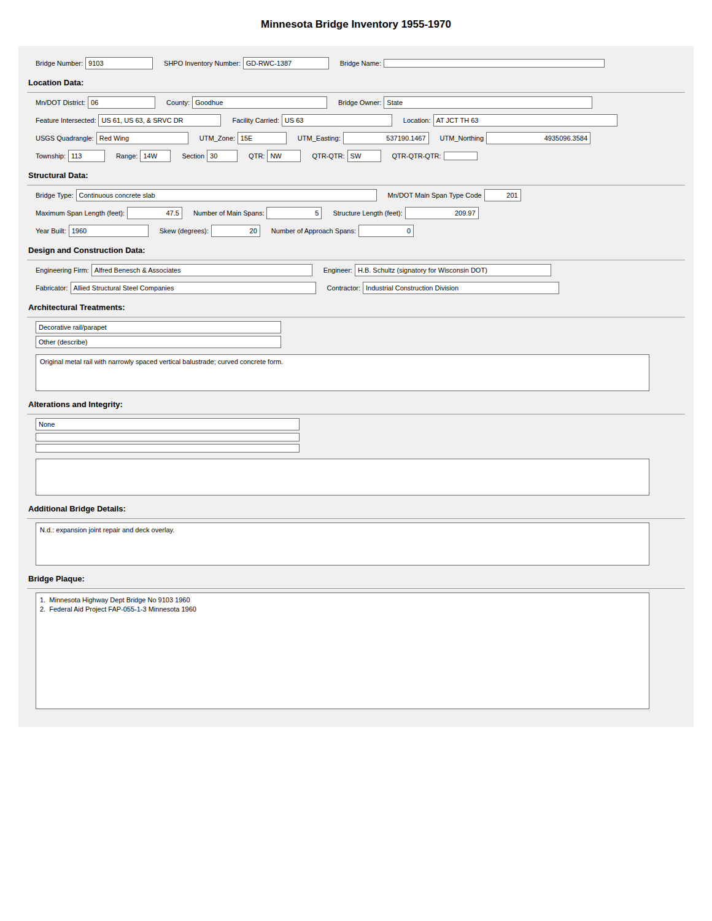Minnesota Bridge Inventory 1955-1970
Bridge Number:
9103
SHPO Inventory Number:
GD-RWC-1387
Bridge Name:
Location Data:
Mn/DOT District:
06
County:
Goodhue
Bridge Owner:
State
Feature Intersected:
US 61, US 63, & SRVC DR
Facility Carried:
US 63
Location:
AT JCT TH 63
USGS Quadrangle:
Red Wing
UTM_Zone:
15E
UTM_Easting:
537190.1467
UTM_Northing
4935096.3584
Township:
113
Range:
14W
Section
30
QTR:
NW
QTR-QTR:
SW
QTR-QTR-QTR:
Structural Data:
Bridge Type:
Continuous concrete slab
Mn/DOT Main Span Type Code
201
Maximum Span Length (feet):
47.5
Number of Main Spans:
5
Structure Length (feet):
209.97
Year Built:
1960
Skew (degrees):
20
Number of Approach Spans:
0
Design and Construction Data:
Engineering Firm:
Alfred Benesch & Associates
Engineer:
H.B. Schultz (signatory for Wisconsin DOT)
Fabricator:
Allied Structural Steel Companies
Contractor:
Industrial Construction Division
Architectural Treatments:
Decorative rail/parapet
Other (describe)
Original metal rail with narrowly spaced vertical balustrade; curved concrete form.
Alterations and Integrity:
None
Additional Bridge Details:
N.d.: expansion joint repair and deck overlay.
Bridge Plaque:
1. Minnesota Highway Dept Bridge No 9103 1960 2. Federal Aid Project FAP-055-1-3 Minnesota 1960